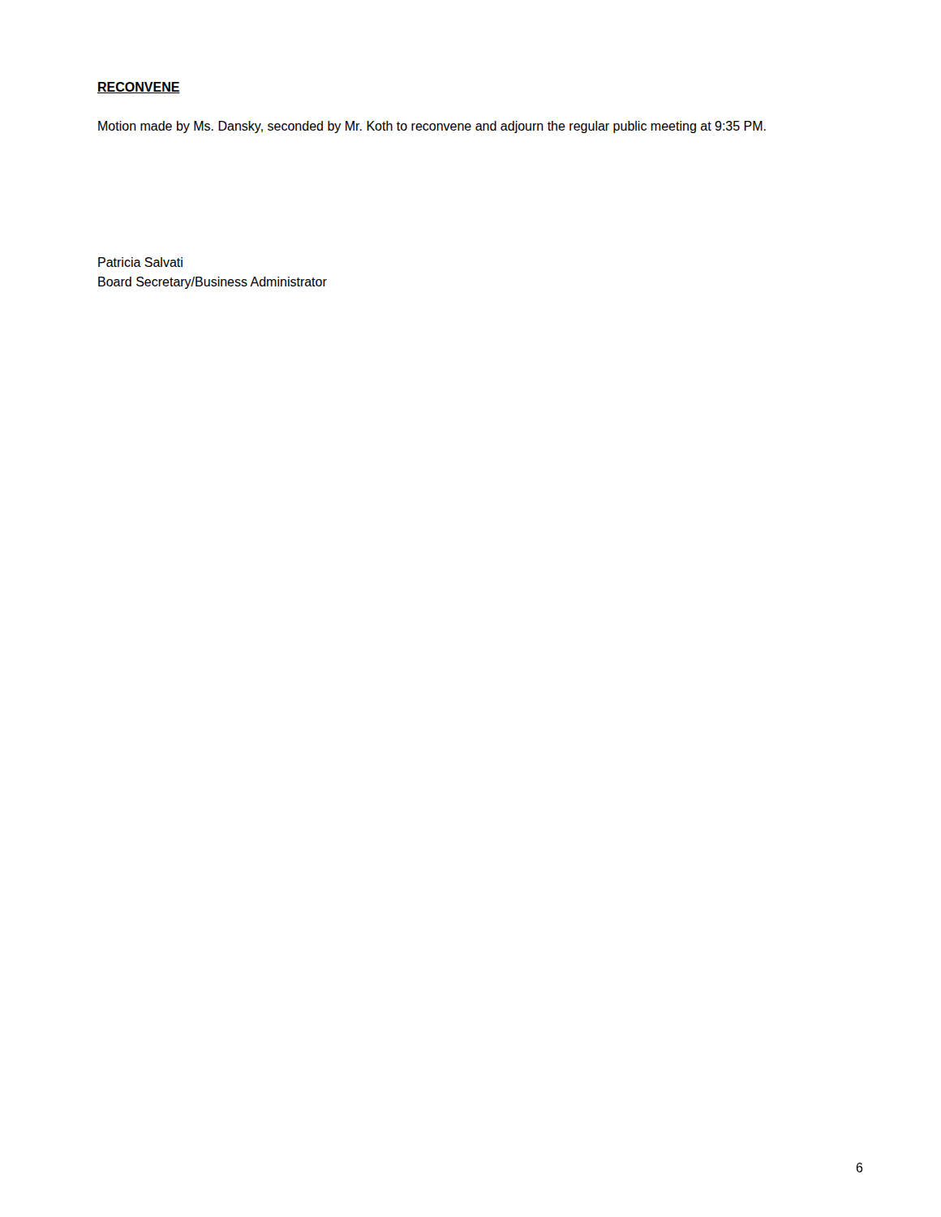RECONVENE
Motion made by Ms. Dansky, seconded by Mr. Koth to reconvene and adjourn the regular public meeting at 9:35 PM.
Patricia Salvati
Board Secretary/Business Administrator
6